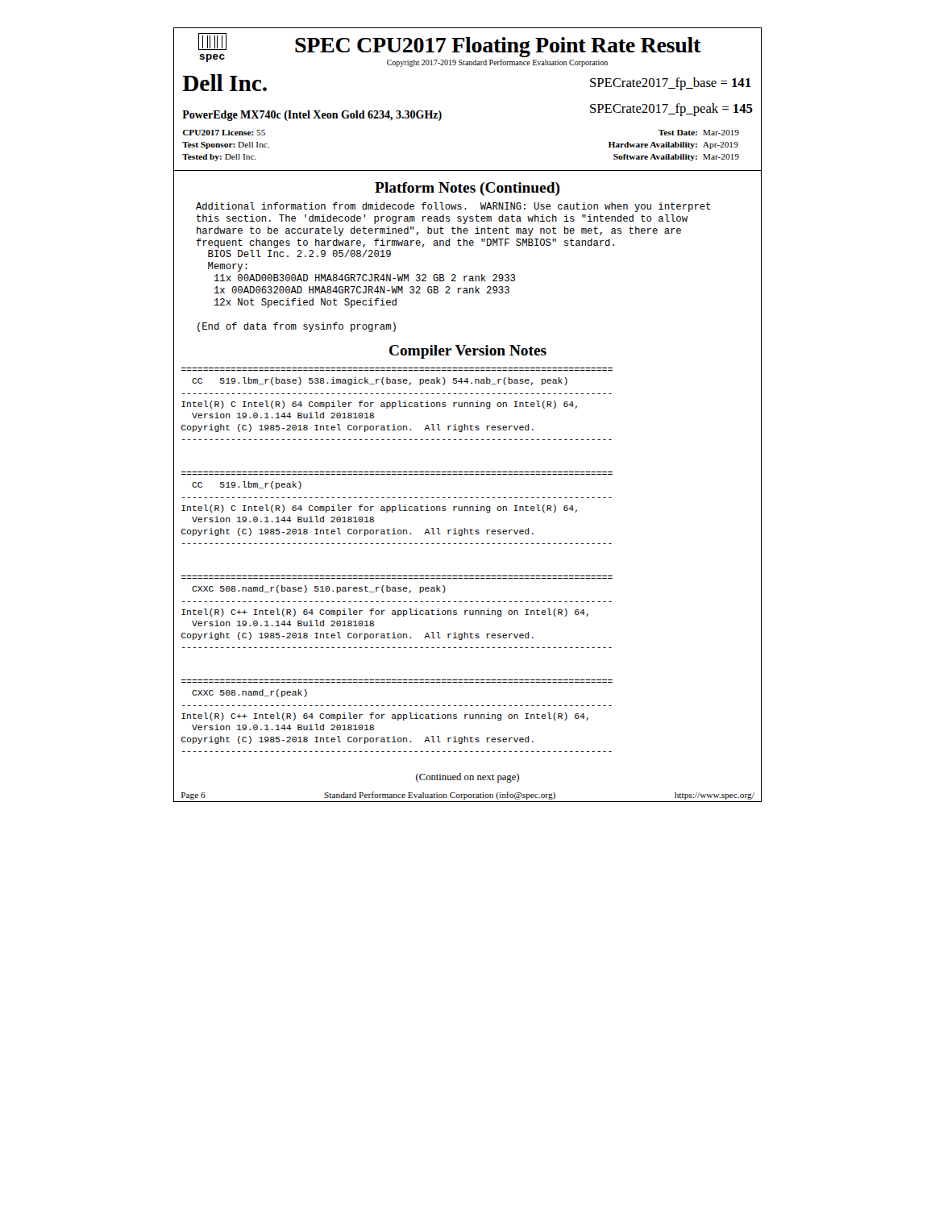spec
SPEC CPU2017 Floating Point Rate Result
Copyright 2017-2019 Standard Performance Evaluation Corporation
Dell Inc.
PowerEdge MX740c (Intel Xeon Gold 6234, 3.30GHz)
SPECrate2017_fp_base = 141
SPECrate2017_fp_peak = 145
CPU2017 License: 55
Test Sponsor: Dell Inc.
Tested by: Dell Inc.
Test Date: Mar-2019
Hardware Availability: Apr-2019
Software Availability: Mar-2019
Platform Notes (Continued)
  Additional information from dmidecode follows.  WARNING: Use caution when you interpret
  this section. The 'dmidecode' program reads system data which is "intended to allow
  hardware to be accurately determined", but the intent may not be met, as there are
  frequent changes to hardware, firmware, and the "DMTF SMBIOS" standard.
    BIOS Dell Inc. 2.2.9 05/08/2019
    Memory:
     11x 00AD00B300AD HMA84GR7CJR4N-WM 32 GB 2 rank 2933
     1x 00AD063200AD HMA84GR7CJR4N-WM 32 GB 2 rank 2933
     12x Not Specified Not Specified

  (End of data from sysinfo program)
Compiler Version Notes
==============================================================================
  CC   519.lbm_r(base) 538.imagick_r(base, peak) 544.nab_r(base, peak)
------------------------------------------------------------------------------
Intel(R) C Intel(R) 64 Compiler for applications running on Intel(R) 64,
  Version 19.0.1.144 Build 20181018
Copyright (C) 1985-2018 Intel Corporation.  All rights reserved.
------------------------------------------------------------------------------


==============================================================================
  CC   519.lbm_r(peak)
------------------------------------------------------------------------------
Intel(R) C Intel(R) 64 Compiler for applications running on Intel(R) 64,
  Version 19.0.1.144 Build 20181018
Copyright (C) 1985-2018 Intel Corporation.  All rights reserved.
------------------------------------------------------------------------------


==============================================================================
  CXXC 508.namd_r(base) 510.parest_r(base, peak)
------------------------------------------------------------------------------
Intel(R) C++ Intel(R) 64 Compiler for applications running on Intel(R) 64,
  Version 19.0.1.144 Build 20181018
Copyright (C) 1985-2018 Intel Corporation.  All rights reserved.
------------------------------------------------------------------------------


==============================================================================
  CXXC 508.namd_r(peak)
------------------------------------------------------------------------------
Intel(R) C++ Intel(R) 64 Compiler for applications running on Intel(R) 64,
  Version 19.0.1.144 Build 20181018
Copyright (C) 1985-2018 Intel Corporation.  All rights reserved.
------------------------------------------------------------------------------
(Continued on next page)
Page 6
Standard Performance Evaluation Corporation (info@spec.org)
https://www.spec.org/